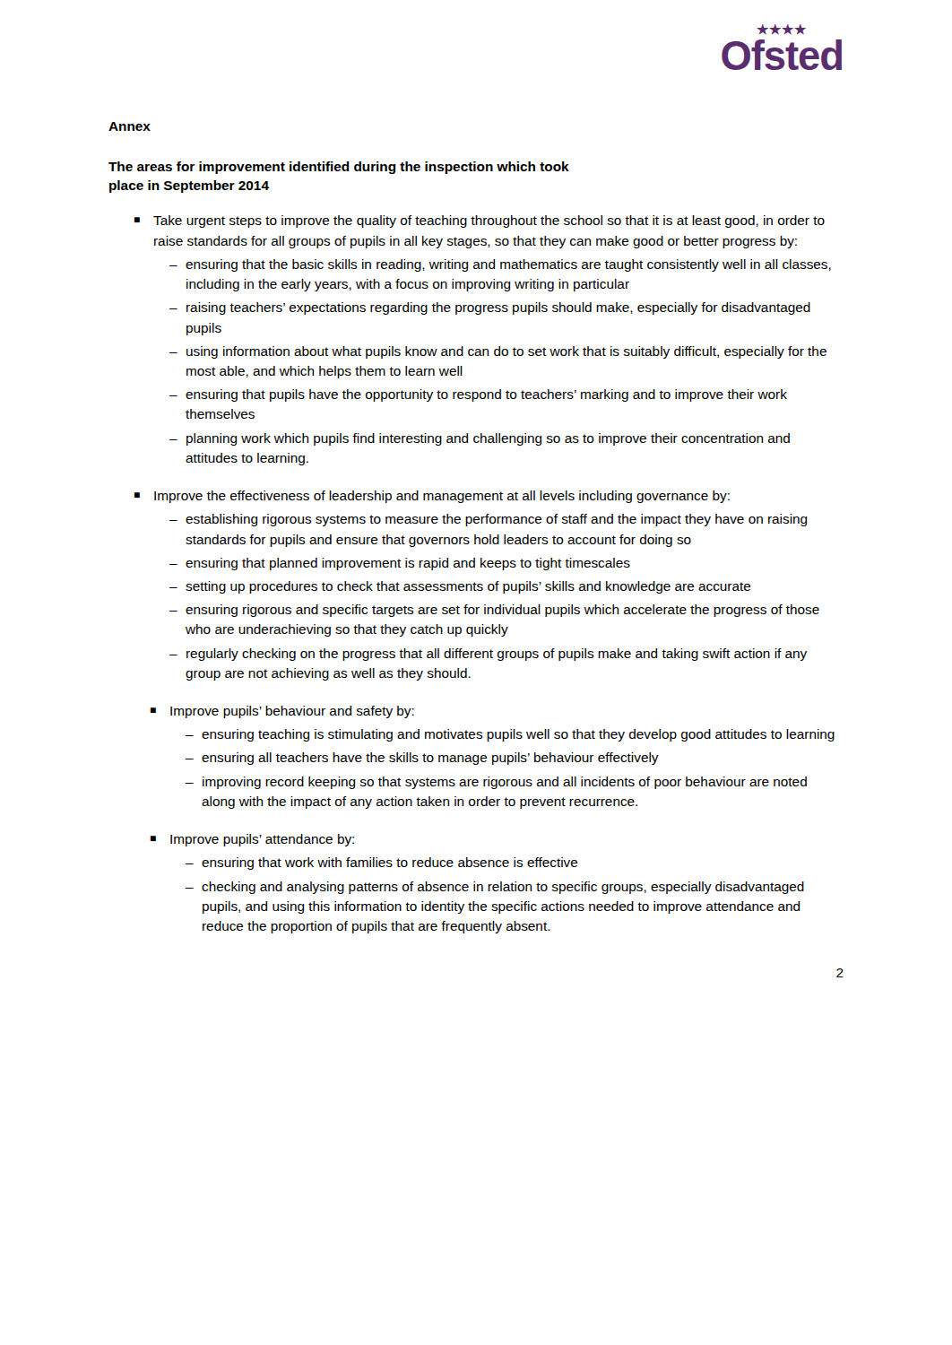★★★★Ofsted
Annex
The areas for improvement identified during the inspection which took
place in September 2014
Take urgent steps to improve the quality of teaching throughout the school so that it is at least good, in order to raise standards for all groups of pupils in all key stages, so that they can make good or better progress by:
ensuring that the basic skills in reading, writing and mathematics are taught consistently well in all classes, including in the early years, with a focus on improving writing in particular
raising teachers’ expectations regarding the progress pupils should make, especially for disadvantaged pupils
using information about what pupils know and can do to set work that is suitably difficult, especially for the most able, and which helps them to learn well
ensuring that pupils have the opportunity to respond to teachers’ marking and to improve their work themselves
planning work which pupils find interesting and challenging so as to improve their concentration and attitudes to learning.
Improve the effectiveness of leadership and management at all levels including governance by:
establishing rigorous systems to measure the performance of staff and the impact they have on raising standards for pupils and ensure that governors hold leaders to account for doing so
ensuring that planned improvement is rapid and keeps to tight timescales
setting up procedures to check that assessments of pupils’ skills and knowledge are accurate
ensuring rigorous and specific targets are set for individual pupils which accelerate the progress of those who are underachieving so that they catch up quickly
regularly checking on the progress that all different groups of pupils make and taking swift action if any group are not achieving as well as they should.
Improve pupils’ behaviour and safety by:
ensuring teaching is stimulating and motivates pupils well so that they develop good attitudes to learning
ensuring all teachers have the skills to manage pupils’ behaviour effectively
improving record keeping so that systems are rigorous and all incidents of poor behaviour are noted along with the impact of any action taken in order to prevent recurrence.
Improve pupils’ attendance by:
ensuring that work with families to reduce absence is effective
checking and analysing patterns of absence in relation to specific groups, especially disadvantaged pupils, and using this information to identity the specific actions needed to improve attendance and reduce the proportion of pupils that are frequently absent.
2